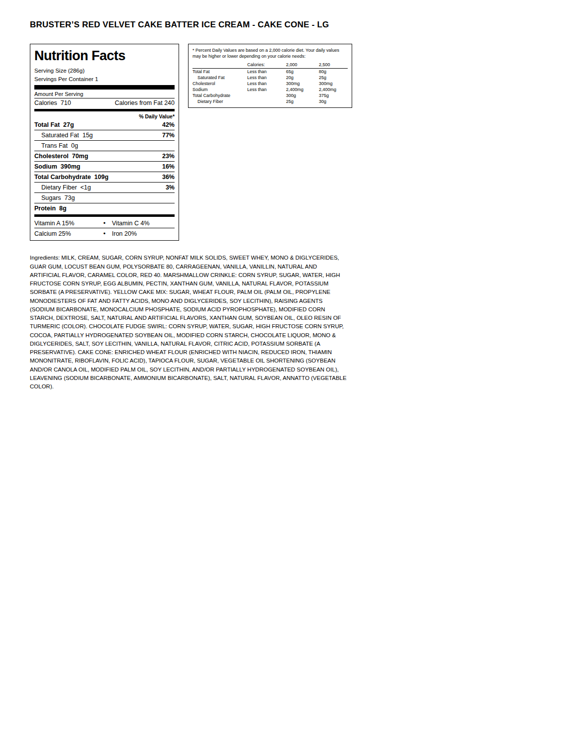BRUSTER’S RED VELVET CAKE BATTER ICE CREAM - CAKE CONE - LG
Nutrition Facts
Serving Size (286g)
Servings Per Container 1
Amount Per Serving
Calories 710 Calories from Fat 240
% Daily Value*
| Total Fat 27g | 42% |
| Saturated Fat 15g | 77% |
| Trans Fat 0g | |
| Cholesterol 70mg | 23% |
| Sodium 390mg | 16% |
| Total Carbohydrate 109g | 36% |
| Dietary Fiber <1g | 3% |
| Sugars 73g | |
| Protein 8g | |
Vitamin A 15%
•
Vitamin C 4%
Calcium 25%
•
Iron 20%
* Percent Daily Values are based on a 2,000 calorie diet. Your daily values may be higher or lower depending on your calorie needs:
| | Calories: | 2,000 | 2,500 |
| Total Fat | Less than | 65g | 80g |
| Saturated Fat | Less than | 20g | 25g |
| Cholesterol | Less than | 300mg | 300mg |
| Sodium | Less than | 2,400mg | 2,400mg |
| Total Carbohydrate | | 300g | 375g |
| Dietary Fiber | | 25g | 30g |
Ingredients: MILK, CREAM, SUGAR, CORN SYRUP, NONFAT MILK SOLIDS, SWEET WHEY, MONO & DIGLYCERIDES, GUAR GUM, LOCUST BEAN GUM, POLYSORBATE 80, CARRAGEENAN, VANILLA, VANILLIN, NATURAL AND ARTIFICIAL FLAVOR, CARAMEL COLOR, RED 40. MARSHMALLOW CRINKLE: CORN SYRUP, SUGAR, WATER, HIGH FRUCTOSE CORN SYRUP, EGG ALBUMIN, PECTIN, XANTHAN GUM, VANILLA, NATURAL FLAVOR, POTASSIUM SORBATE (A PRESERVATIVE). YELLOW CAKE MIX: SUGAR, WHEAT FLOUR, PALM OIL (PALM OIL, PROPYLENE MONODIESTERS OF FAT AND FATTY ACIDS, MONO AND DIGLYCERIDES, SOY LECITHIN), RAISING AGENTS (SODIUM BICARBONATE, MONOCALCIUM PHOSPHATE, SODIUM ACID PYROPHOSPHATE), MODIFIED CORN STARCH, DEXTROSE, SALT, NATURAL AND ARTIFICIAL FLAVORS, XANTHAN GUM, SOYBEAN OIL, OLEO RESIN OF TURMERIC (COLOR). CHOCOLATE FUDGE SWIRL: CORN SYRUP, WATER, SUGAR, HIGH FRUCTOSE CORN SYRUP, COCOA, PARTIALLY HYDROGENATED SOYBEAN OIL, MODIFIED CORN STARCH, CHOCOLATE LIQUOR, MONO & DIGLYCERIDES, SALT, SOY LECITHIN, VANILLA, NATURAL FLAVOR, CITRIC ACID, POTASSIUM SORBATE (A PRESERVATIVE). CAKE CONE: ENRICHED WHEAT FLOUR (ENRICHED WITH NIACIN, REDUCED IRON, THIAMIN MONONITRATE, RIBOFLAVIN, FOLIC ACID), TAPIOCA FLOUR, SUGAR, VEGETABLE OIL SHORTENING (SOYBEAN AND/OR CANOLA OIL, MODIFIED PALM OIL, SOY LECITHIN, AND/OR PARTIALLY HYDROGENATED SOYBEAN OIL), LEAVENING (SODIUM BICARBONATE, AMMONIUM BICARBONATE), SALT, NATURAL FLAVOR, ANNATTO (VEGETABLE COLOR).